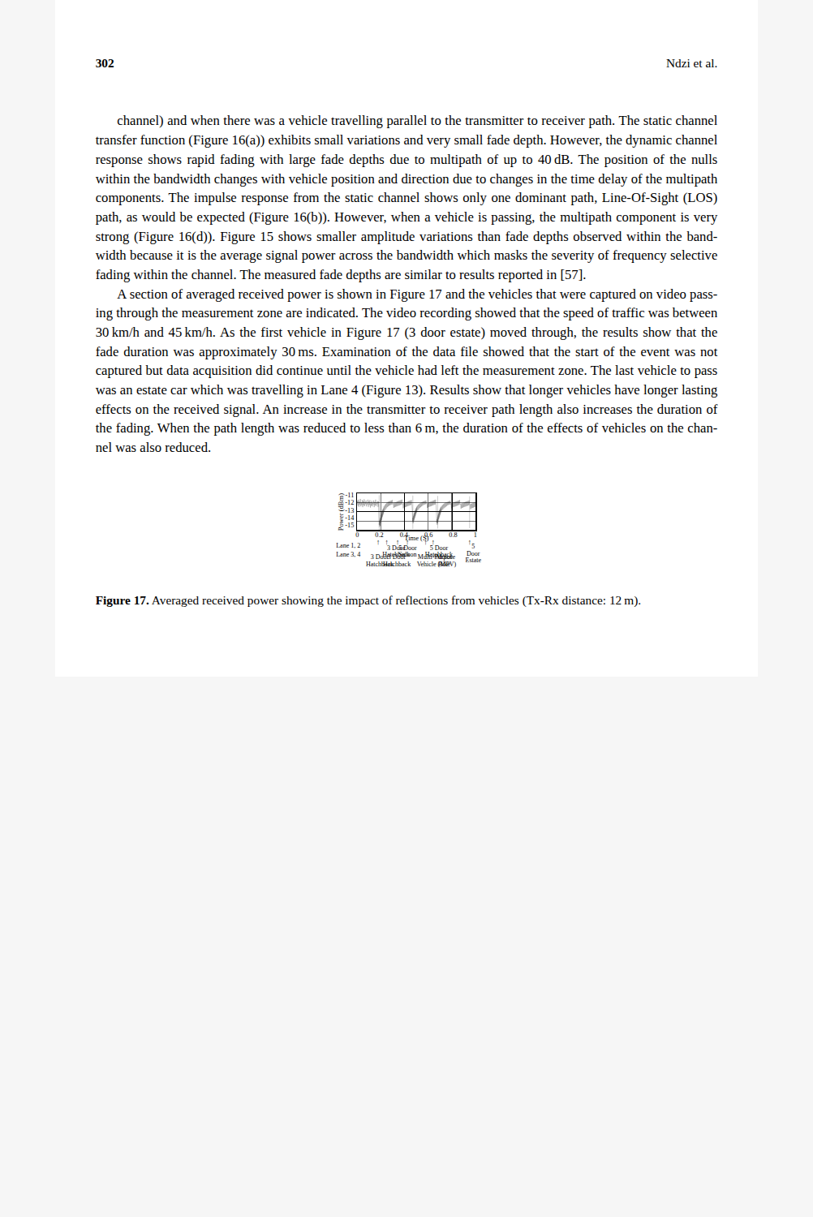302 Ndzi et al.
channel) and when there was a vehicle travelling parallel to the transmitter to receiver path. The static channel transfer function (Figure 16(a)) exhibits small variations and very small fade depth. However, the dynamic channel response shows rapid fading with large fade depths due to multipath of up to 40 dB. The position of the nulls within the bandwidth changes with vehicle position and direction due to changes in the time delay of the multipath components. The impulse response from the static channel shows only one dominant path, Line-Of-Sight (LOS) path, as would be expected (Figure 16(b)). However, when a vehicle is passing, the multipath component is very strong (Figure 16(d)). Figure 15 shows smaller amplitude variations than fade depths observed within the bandwidth because it is the average signal power across the bandwidth which masks the severity of frequency selective fading within the channel. The measured fade depths are similar to results reported in [57].
A section of averaged received power is shown in Figure 17 and the vehicles that were captured on video passing through the measurement zone are indicated. The video recording showed that the speed of traffic was between 30 km/h and 45 km/h. As the first vehicle in Figure 17 (3 door estate) moved through, the results show that the fade duration was approximately 30 ms. Examination of the data file showed that the start of the event was not captured but data acquisition did continue until the vehicle had left the measurement zone. The last vehicle to pass was an estate car which was travelling in Lane 4 (Figure 13). Results show that longer vehicles have longer lasting effects on the received signal. An increase in the transmitter to receiver path length also increases the duration of the fading. When the path length was reduced to less than 6 m, the duration of the effects of vehicles on the channel was also reduced.
Power (dBm)
-11 -12 -13 -14 -15
00.20.40.60.81
Time (S)
Lane 1, 2 Lane 3, 4 ↑ ↑ ↑ ↑ ↑ ↑ ↑ 3 Door
Hatchback 5 Door
Saloon 5 Door
Hatchback 5
Door
Estate 3 Door
Hatchback 3 Door
Hatchback Multi-Purpose
Vehicle (MPV) Motor
Bike
Figure 17. Averaged received power showing the impact of reflections from vehicles (Tx-Rx distance: 12 m).